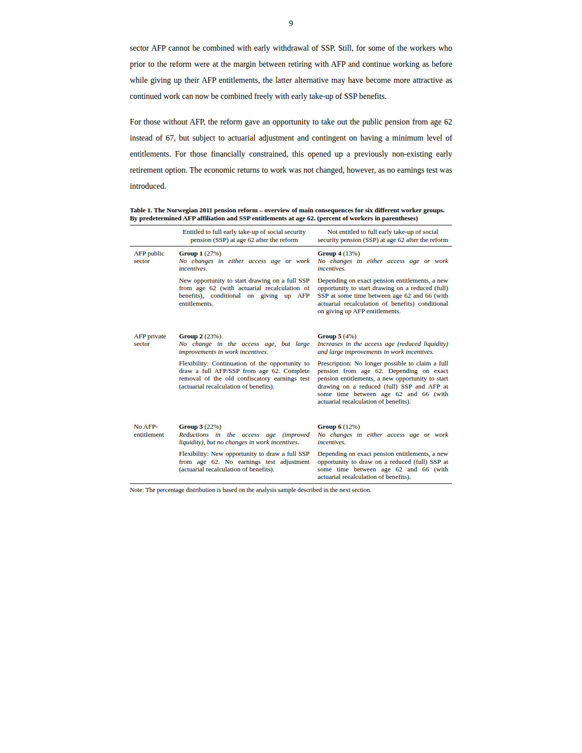9
sector AFP cannot be combined with early withdrawal of SSP. Still, for some of the workers who prior to the reform were at the margin between retiring with AFP and continue working as before while giving up their AFP entitlements, the latter alternative may have become more attractive as continued work can now be combined freely with early take-up of SSP benefits.
For those without AFP, the reform gave an opportunity to take out the public pension from age 62 instead of 67, but subject to actuarial adjustment and contingent on having a minimum level of entitlements. For those financially constrained, this opened up a previously non-existing early retirement option. The economic returns to work was not changed, however, as no earnings test was introduced.
Table 1. The Norwegian 2011 pension reform – overview of main consequences for six different worker groups. By predetermined AFP affiliation and SSP entitlements at age 62. (percent of workers in parentheses)
| | Entitled to full early take-up of social security pension (SSP) at age 62 after the reform | Not entitled to full early take-up of social security pension (SSP) at age 62 after the reform |
| --- | --- | --- |
| AFP public sector | Group 1 (27%) No changes in either access age or work incentives. New opportunity to start drawing on a full SSP from age 62 (with actuarial recalculation of benefits), conditional on giving up AFP entitlements. | Group 4 (13%) No changes in either access age or work incentives. Depending on exact pension entitlements, a new opportunity to start drawing on a reduced (full) SSP at some time between age 62 and 66 (with actuarial recalculation of benefits) conditional on giving up AFP entitlements. |
| AFP private sector | Group 2 (23%) No change in the access age, but large improvements in work incentives. Flexibility: Continuation of the opportunity to draw a full AFP/SSP from age 62. Complete removal of the old confiscatory earnings test (actuarial recalculation of benefits). | Group 5 (4%) Increases in the access age (reduced liquidity) and large improvements in work incentives. Prescription: No longer possible to claim a full pension from age 62. Depending on exact pension entitlements, a new opportunity to start drawing on a reduced (full) SSP and AFP at some time between age 62 and 66 (with actuarial recalculation of benefits). |
| No AFP-entitlement | Group 3 (22%) Reductions in the access age (improved liquidity), but no changes in work incentives. Flexibility: New opportunity to draw a full SSP from age 62. No earnings test adjustment (actuarial recalculation of benefits). | Group 6 (12%) No changes in either access age or work incentives. Depending on exact pension entitlements, a new opportunity to draw on a reduced (full) SSP at some time between age 62 and 66 (with actuarial recalculation of benefits). |
Note: The percentage distribution is based on the analysis sample described in the next section.